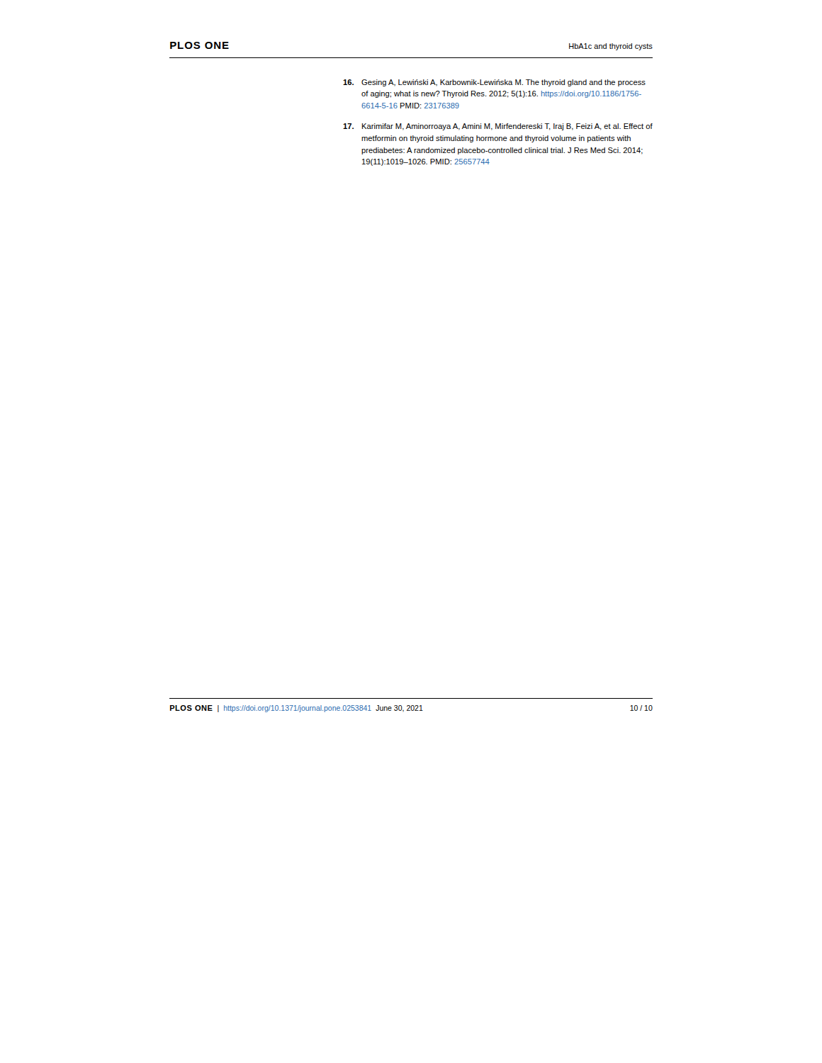PLOS ONE
HbA1c and thyroid cysts
16. Gesing A, Lewiński A, Karbownik-Lewińska M. The thyroid gland and the process of aging; what is new? Thyroid Res. 2012; 5(1):16. https://doi.org/10.1186/1756-6614-5-16 PMID: 23176389
17. Karimifar M, Aminorroaya A, Amini M, Mirfendereski T, Iraj B, Feizi A, et al. Effect of metformin on thyroid stimulating hormone and thyroid volume in patients with prediabetes: A randomized placebo-controlled clinical trial. J Res Med Sci. 2014; 19(11):1019–1026. PMID: 25657744
PLOS ONE | https://doi.org/10.1371/journal.pone.0253841 June 30, 2021
10 / 10